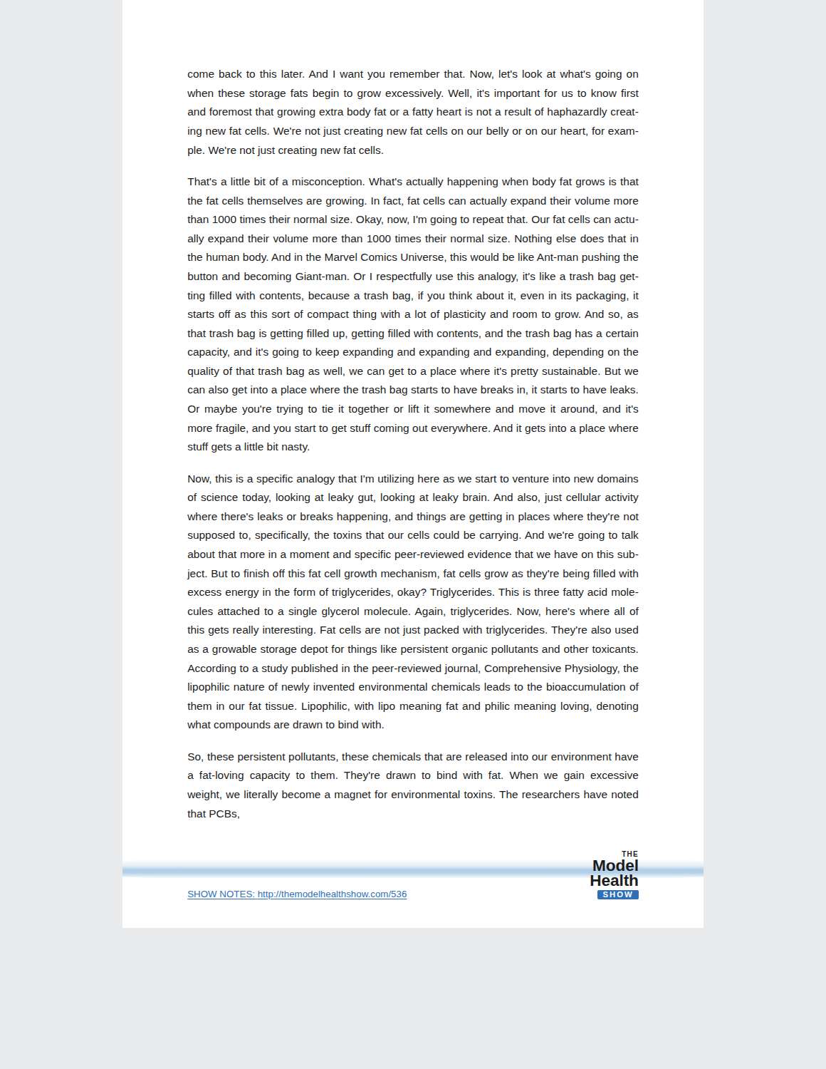come back to this later. And I want you remember that. Now, let's look at what's going on when these storage fats begin to grow excessively. Well, it's important for us to know first and foremost that growing extra body fat or a fatty heart is not a result of haphazardly creating new fat cells. We're not just creating new fat cells on our belly or on our heart, for example. We're not just creating new fat cells.
That's a little bit of a misconception. What's actually happening when body fat grows is that the fat cells themselves are growing. In fact, fat cells can actually expand their volume more than 1000 times their normal size. Okay, now, I'm going to repeat that. Our fat cells can actually expand their volume more than 1000 times their normal size. Nothing else does that in the human body. And in the Marvel Comics Universe, this would be like Ant-man pushing the button and becoming Giant-man. Or I respectfully use this analogy, it's like a trash bag getting filled with contents, because a trash bag, if you think about it, even in its packaging, it starts off as this sort of compact thing with a lot of plasticity and room to grow. And so, as that trash bag is getting filled up, getting filled with contents, and the trash bag has a certain capacity, and it's going to keep expanding and expanding and expanding, depending on the quality of that trash bag as well, we can get to a place where it's pretty sustainable. But we can also get into a place where the trash bag starts to have breaks in, it starts to have leaks. Or maybe you're trying to tie it together or lift it somewhere and move it around, and it's more fragile, and you start to get stuff coming out everywhere. And it gets into a place where stuff gets a little bit nasty.
Now, this is a specific analogy that I'm utilizing here as we start to venture into new domains of science today, looking at leaky gut, looking at leaky brain. And also, just cellular activity where there's leaks or breaks happening, and things are getting in places where they're not supposed to, specifically, the toxins that our cells could be carrying. And we're going to talk about that more in a moment and specific peer-reviewed evidence that we have on this subject. But to finish off this fat cell growth mechanism, fat cells grow as they're being filled with excess energy in the form of triglycerides, okay? Triglycerides. This is three fatty acid molecules attached to a single glycerol molecule. Again, triglycerides. Now, here's where all of this gets really interesting. Fat cells are not just packed with triglycerides. They're also used as a growable storage depot for things like persistent organic pollutants and other toxicants. According to a study published in the peer-reviewed journal, Comprehensive Physiology, the lipophilic nature of newly invented environmental chemicals leads to the bioaccumulation of them in our fat tissue. Lipophilic, with lipo meaning fat and philic meaning loving, denoting what compounds are drawn to bind with.
So, these persistent pollutants, these chemicals that are released into our environment have a fat-loving capacity to them. They're drawn to bind with fat. When we gain excessive weight, we literally become a magnet for environmental toxins. The researchers have noted that PCBs,
SHOW NOTES: http://themodelhealthshow.com/536
The Model Health Show